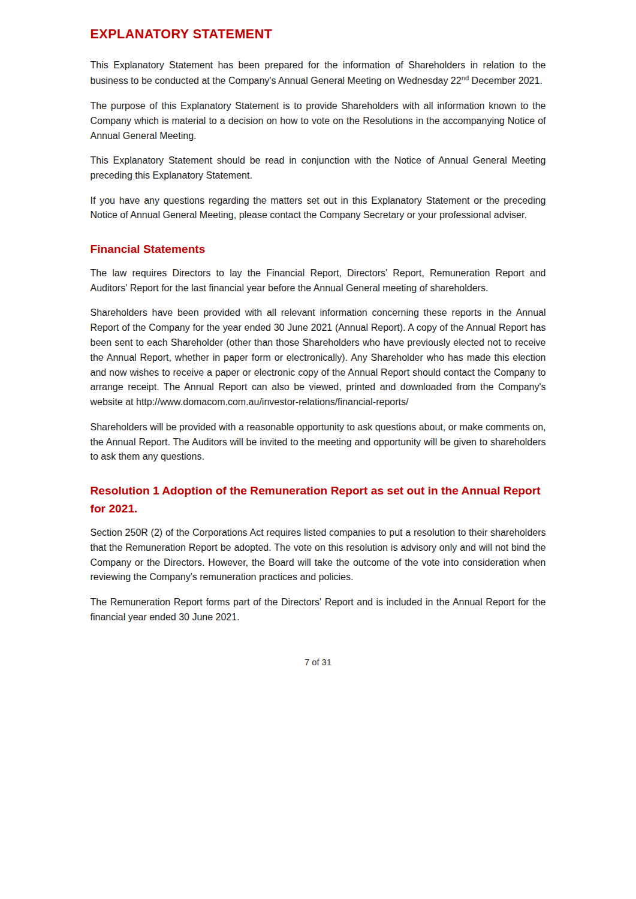EXPLANATORY STATEMENT
This Explanatory Statement has been prepared for the information of Shareholders in relation to the business to be conducted at the Company's Annual General Meeting on Wednesday 22nd December 2021.
The purpose of this Explanatory Statement is to provide Shareholders with all information known to the Company which is material to a decision on how to vote on the Resolutions in the accompanying Notice of Annual General Meeting.
This Explanatory Statement should be read in conjunction with the Notice of Annual General Meeting preceding this Explanatory Statement.
If you have any questions regarding the matters set out in this Explanatory Statement or the preceding Notice of Annual General Meeting, please contact the Company Secretary or your professional adviser.
Financial Statements
The law requires Directors to lay the Financial Report, Directors' Report, Remuneration Report and Auditors' Report for the last financial year before the Annual General meeting of shareholders.
Shareholders have been provided with all relevant information concerning these reports in the Annual Report of the Company for the year ended 30 June 2021 (Annual Report). A copy of the Annual Report has been sent to each Shareholder (other than those Shareholders who have previously elected not to receive the Annual Report, whether in paper form or electronically). Any Shareholder who has made this election and now wishes to receive a paper or electronic copy of the Annual Report should contact the Company to arrange receipt. The Annual Report can also be viewed, printed and downloaded from the Company's website at http://www.domacom.com.au/investor-relations/financial-reports/
Shareholders will be provided with a reasonable opportunity to ask questions about, or make comments on, the Annual Report. The Auditors will be invited to the meeting and opportunity will be given to shareholders to ask them any questions.
Resolution 1 Adoption of the Remuneration Report as set out in the Annual Report for 2021.
Section 250R (2) of the Corporations Act requires listed companies to put a resolution to their shareholders that the Remuneration Report be adopted. The vote on this resolution is advisory only and will not bind the Company or the Directors. However, the Board will take the outcome of the vote into consideration when reviewing the Company's remuneration practices and policies.
The Remuneration Report forms part of the Directors' Report and is included in the Annual Report for the financial year ended 30 June 2021.
7 of 31